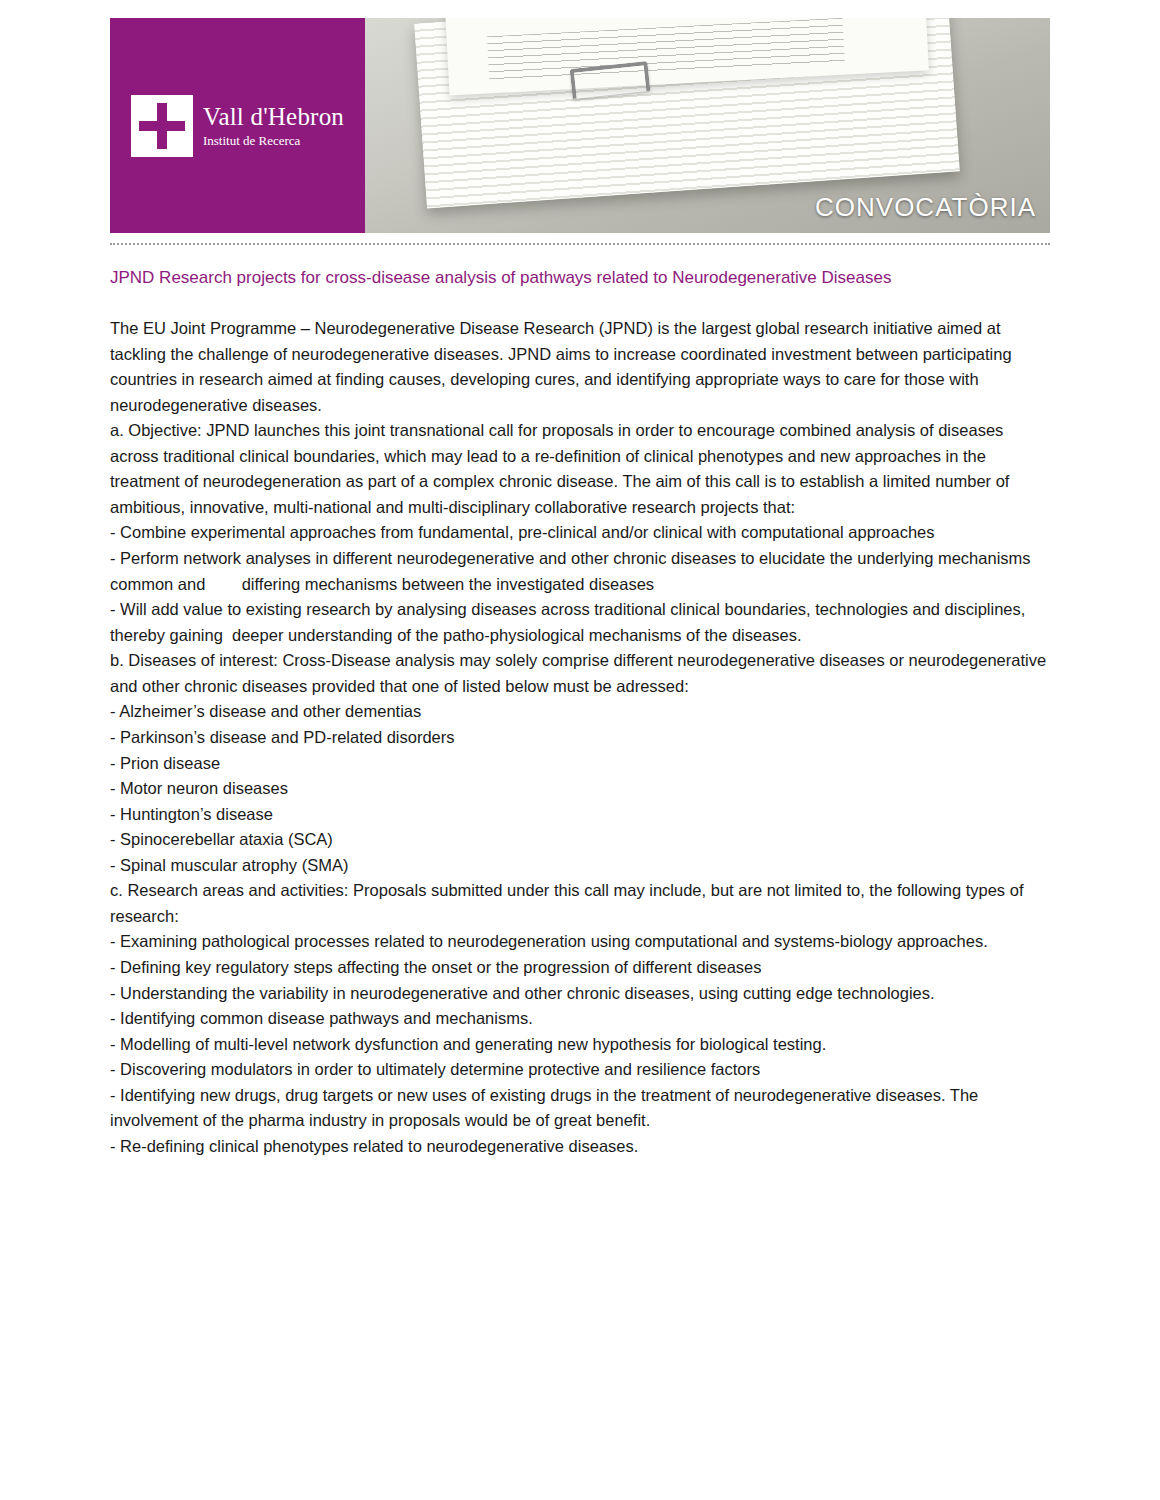Vall d'Hebron
Institut de Recerca
CONVOCATÒRIA
JPND Research projects for cross-disease analysis of pathways related to Neurodegenerative Diseases
The EU Joint Programme – Neurodegenerative Disease Research (JPND) is the largest global research initiative aimed at tackling the challenge of neurodegenerative diseases. JPND aims to increase coordinated investment between participating countries in research aimed at finding causes, developing cures, and identifying appropriate ways to care for those with neurodegenerative diseases.
a. Objective: JPND launches this joint transnational call for proposals in order to encourage combined analysis of diseases across traditional clinical boundaries, which may lead to a re-definition of clinical phenotypes and new approaches in the treatment of neurodegeneration as part of a complex chronic disease. The aim of this call is to establish a limited number of ambitious, innovative, multi-national and multi-disciplinary collaborative research projects that:
- Combine experimental approaches from fundamental, pre-clinical and/or clinical with computational approaches
- Perform network analyses in different neurodegenerative and other chronic diseases to elucidate the underlying mechanisms common and differing mechanisms between the investigated diseases
- Will add value to existing research by analysing diseases across traditional clinical boundaries, technologies and disciplines, thereby gaining deeper understanding of the patho-physiological mechanisms of the diseases.
b. Diseases of interest: Cross-Disease analysis may solely comprise different neurodegenerative diseases or neurodegenerative and other chronic diseases provided that one of listed below must be adressed:
- Alzheimer’s disease and other dementias
- Parkinson’s disease and PD-related disorders
- Prion disease
- Motor neuron diseases
- Huntington’s disease
- Spinocerebellar ataxia (SCA)
- Spinal muscular atrophy (SMA)
c. Research areas and activities: Proposals submitted under this call may include, but are not limited to, the following types of research:
- Examining pathological processes related to neurodegeneration using computational and systems-biology approaches.
- Defining key regulatory steps affecting the onset or the progression of different diseases
- Understanding the variability in neurodegenerative and other chronic diseases, using cutting edge technologies.
- Identifying common disease pathways and mechanisms.
- Modelling of multi-level network dysfunction and generating new hypothesis for biological testing.
- Discovering modulators in order to ultimately determine protective and resilience factors
- Identifying new drugs, drug targets or new uses of existing drugs in the treatment of neurodegenerative diseases. The involvement of the pharma industry in proposals would be of great benefit.
- Re-defining clinical phenotypes related to neurodegenerative diseases.